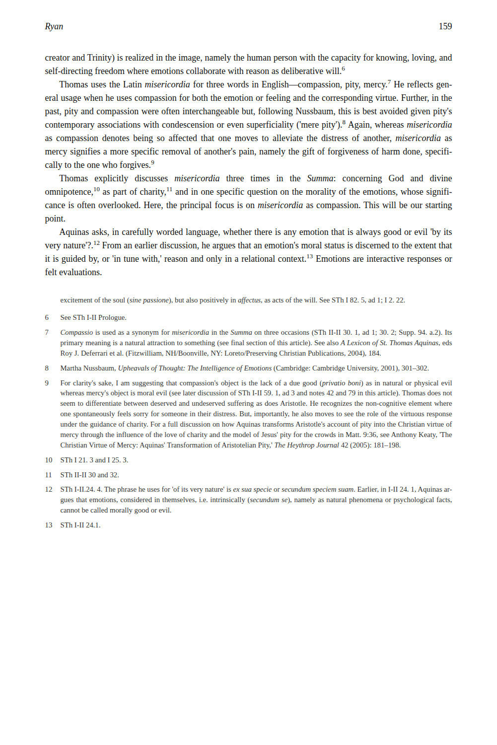Ryan 159
creator and Trinity) is realized in the image, namely the human person with the capacity for knowing, loving, and self-directing freedom where emotions collaborate with reason as deliberative will.6
Thomas uses the Latin misericordia for three words in English—compassion, pity, mercy.7 He reflects general usage when he uses compassion for both the emotion or feeling and the corresponding virtue. Further, in the past, pity and compassion were often interchangeable but, following Nussbaum, this is best avoided given pity's contemporary associations with condescension or even superficiality ('mere pity').8 Again, whereas misericordia as compassion denotes being so affected that one moves to alleviate the distress of another, misericordia as mercy signifies a more specific removal of another's pain, namely the gift of forgiveness of harm done, specifically to the one who forgives.9
Thomas explicitly discusses misericordia three times in the Summa: concerning God and divine omnipotence,10 as part of charity,11 and in one specific question on the morality of the emotions, whose significance is often overlooked. Here, the principal focus is on misericordia as compassion. This will be our starting point.
Aquinas asks, in carefully worded language, whether there is any emotion that is always good or evil 'by its very nature'?.12 From an earlier discussion, he argues that an emotion's moral status is discerned to the extent that it is guided by, or 'in tune with,' reason and only in a relational context.13 Emotions are interactive responses or felt evaluations.
excitement of the soul (sine passione), but also positively in affectus, as acts of the will. See STh I 82. 5, ad 1; I 2. 22.
See STh I-II Prologue.
Compassio is used as a synonym for misericordia in the Summa on three occasions (STh II-II 30. 1, ad 1; 30. 2; Supp. 94. a.2). Its primary meaning is a natural attraction to something (see final section of this article). See also A Lexicon of St. Thomas Aquinas, eds Roy J. Deferrari et al. (Fitzwilliam, NH/Boonville, NY: Loreto/Preserving Christian Publications, 2004), 184.
Martha Nussbaum, Upheavals of Thought: The Intelligence of Emotions (Cambridge: Cambridge University, 2001), 301–302.
For clarity's sake, I am suggesting that compassion's object is the lack of a due good (privatio boni) as in natural or physical evil whereas mercy's object is moral evil (see later discussion of STh I-II 59. 1, ad 3 and notes 42 and 79 in this article). Thomas does not seem to differentiate between deserved and undeserved suffering as does Aristotle. He recognizes the non-cognitive element where one spontaneously feels sorry for someone in their distress. But, importantly, he also moves to see the role of the virtuous response under the guidance of charity. For a full discussion on how Aquinas transforms Aristotle's account of pity into the Christian virtue of mercy through the influence of the love of charity and the model of Jesus' pity for the crowds in Matt. 9:36, see Anthony Keaty, 'The Christian Virtue of Mercy: Aquinas' Transformation of Aristotelian Pity,' The Heythrop Journal 42 (2005): 181–198.
STh I 21. 3 and I 25. 3.
STh II-II 30 and 32.
STh I-II.24. 4. The phrase he uses for 'of its very nature' is ex sua specie or secundum speciem suam. Earlier, in I-II 24. 1, Aquinas argues that emotions, considered in themselves, i.e. intrinsically (secundum se), namely as natural phenomena or psychological facts, cannot be called morally good or evil.
STh I-II 24.1.